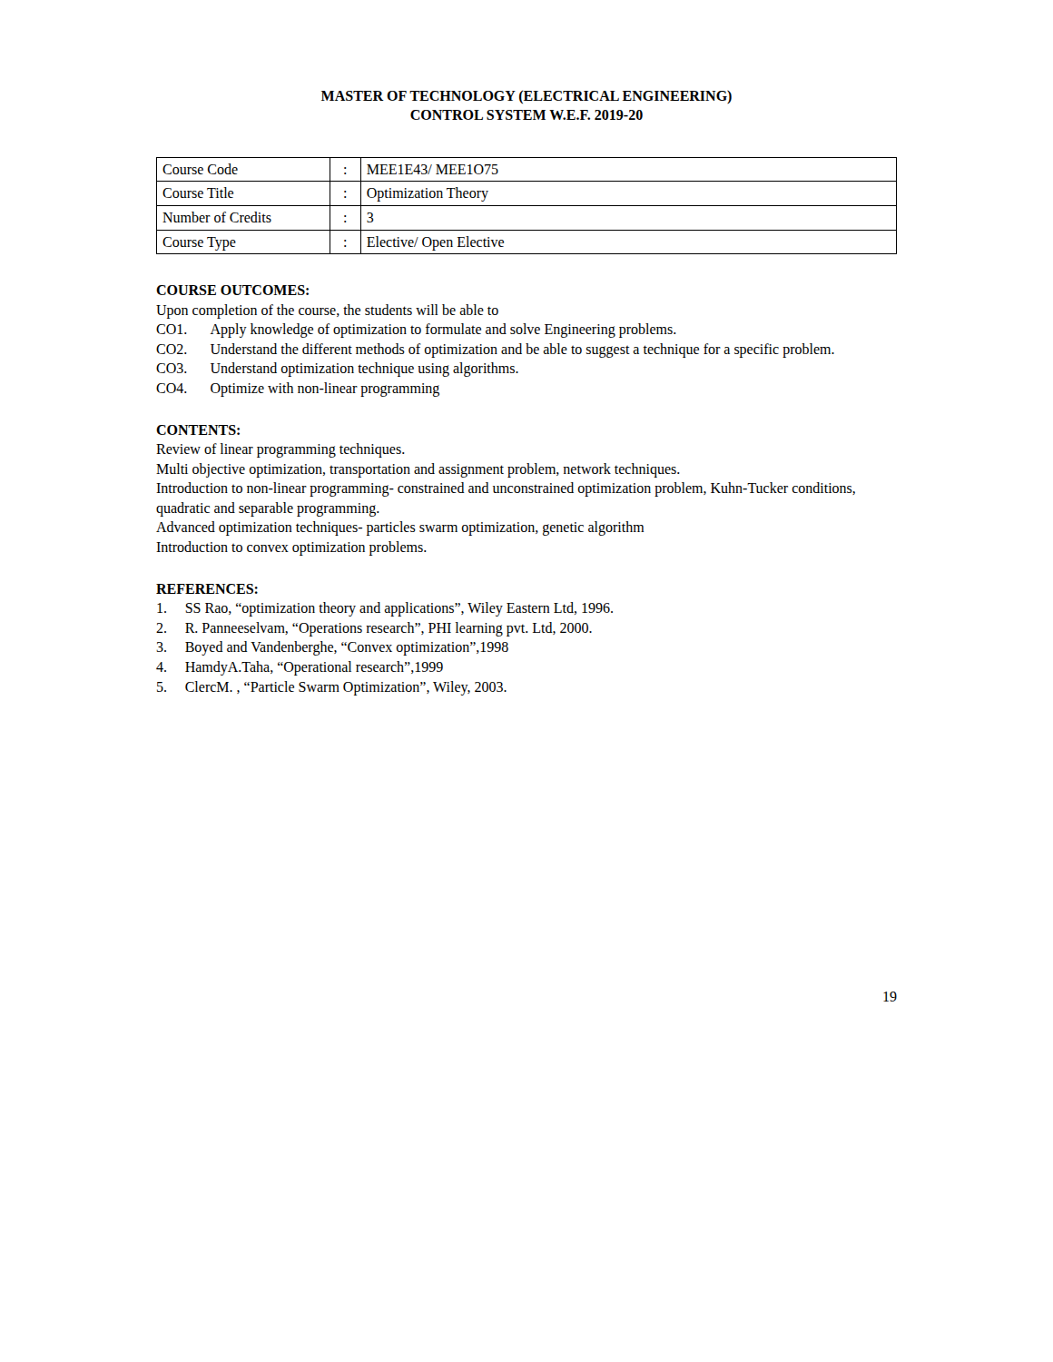MASTER OF TECHNOLOGY (ELECTRICAL ENGINEERING)
CONTROL SYSTEM W.E.F. 2019-20
| Course Code | : | MEE1E43/ MEE1O75 |
| Course Title | : | Optimization Theory |
| Number of Credits | : | 3 |
| Course Type | : | Elective/ Open Elective |
Course Outcomes:
Upon completion of the course, the students will be able to
CO1. Apply knowledge of optimization to formulate and solve Engineering problems.
CO2. Understand the different methods of optimization and be able to suggest a technique for a specific problem.
CO3. Understand optimization technique using algorithms.
CO4. Optimize with non-linear programming
Contents:
Review of linear programming techniques.
Multi objective optimization, transportation and assignment problem, network techniques.
Introduction to non-linear programming- constrained and unconstrained optimization problem, Kuhn-Tucker conditions, quadratic and separable programming.
Advanced optimization techniques- particles swarm optimization, genetic algorithm
Introduction to convex optimization problems.
References:
1. SS Rao, “optimization theory and applications”, Wiley Eastern Ltd, 1996.
2. R. Panneeselvam, “Operations research”, PHI learning pvt. Ltd, 2000.
3. Boyed and Vandenberghe, “Convex optimization”,1998
4. HamdyA.Taha, “Operational research”,1999
5. ClercM. , “Particle Swarm Optimization”, Wiley, 2003.
19